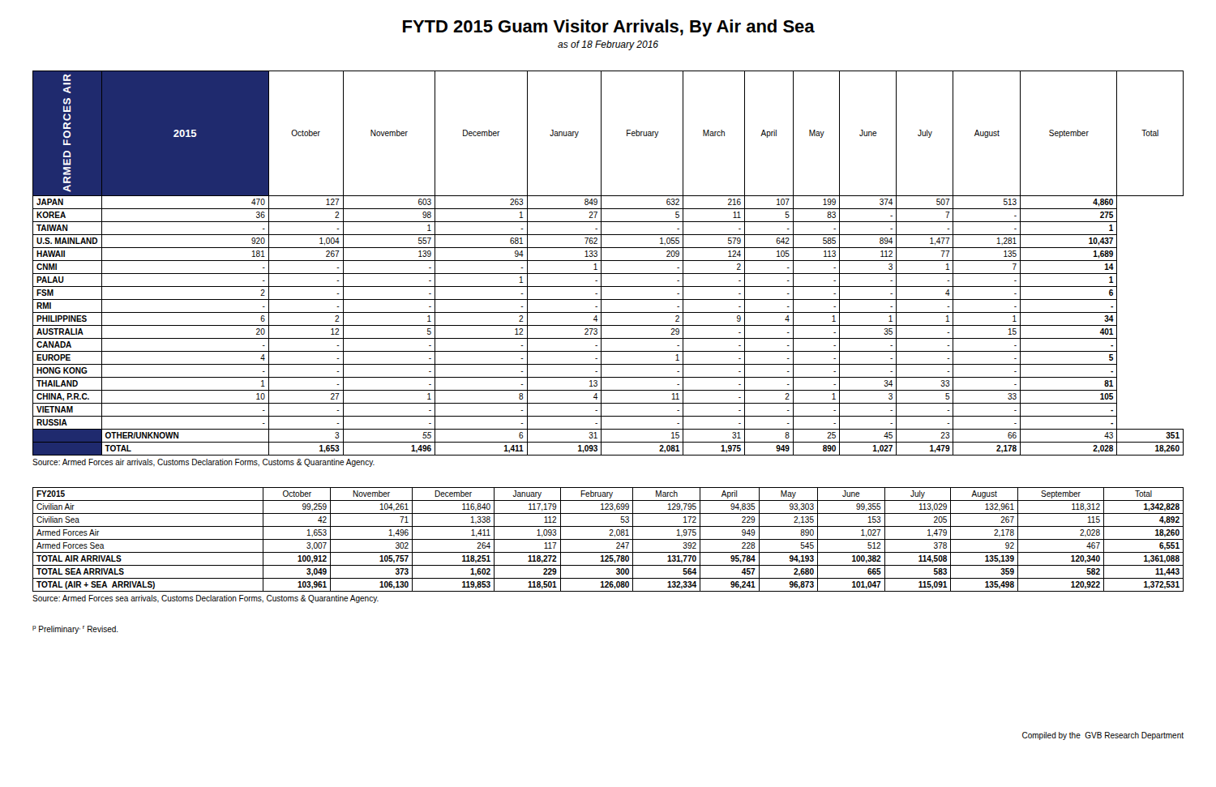FYTD 2015 Guam Visitor Arrivals, By Air and Sea
as of 18 February 2016
| ARMED FORCES AIR | 2015 | October | November | December | January | February | March | April | May | June | July | August | September | Total |
| --- | --- | --- | --- | --- | --- | --- | --- | --- | --- | --- | --- | --- | --- | --- |
| JAPAN | 470 | 127 | 603 | 263 | 849 | 632 | 216 | 107 | 199 | 374 | 507 | 513 | 4,860 |
| KOREA | 36 | 2 | 98 | 1 | 27 | 5 | 11 | 5 | 83 | - | 7 | - | 275 |
| TAIWAN | - | - | 1 | - | - | - | - | - | - | - | - | - | 1 |
| U.S. MAINLAND | 920 | 1,004 | 557 | 681 | 762 | 1,055 | 579 | 642 | 585 | 894 | 1,477 | 1,281 | 10,437 |
| HAWAII | 181 | 267 | 139 | 94 | 133 | 209 | 124 | 105 | 113 | 112 | 77 | 135 | 1,689 |
| CNMI | - | - | - | - | 1 | - | 2 | - | - | 3 | 1 | 7 | 14 |
| PALAU | - | - | - | 1 | - | - | - | - | - | - | - | - | 1 |
| FSM | 2 | - | - | - | - | - | - | - | - | - | 4 | - | 6 |
| RMI | - | - | - | - | - | - | - | - | - | - | - | - | - |
| PHILIPPINES | 6 | 2 | 1 | 2 | 4 | 2 | 9 | 4 | 1 | 1 | 1 | 1 | 34 |
| AUSTRALIA | 20 | 12 | 5 | 12 | 273 | 29 | - | - | - | 35 | - | 15 | 401 |
| CANADA | - | - | - | - | - | - | - | - | - | - | - | - | - |
| EUROPE | 4 | - | - | - | - | 1 | - | - | - | - | - | - | 5 |
| HONG KONG | - | - | - | - | - | - | - | - | - | - | - | - | - |
| THAILAND | 1 | - | - | - | 13 | - | - | - | - | 34 | 33 | - | 81 |
| CHINA, P.R.C. | 10 | 27 | 1 | 8 | 4 | 11 | - | 2 | 1 | 3 | 5 | 33 | 105 |
| VIETNAM | - | - | - | - | - | - | - | - | - | - | - | - | - |
| RUSSIA | - | - | - | - | - | - | - | - | - | - | - | - | - |
| | OTHER/UNKNOWN | 3 | 55 | 6 | 31 | 15 | 31 | 8 | 25 | 45 | 23 | 66 | 43 | 351 |
| | TOTAL | 1,653 | 1,496 | 1,411 | 1,093 | 2,081 | 1,975 | 949 | 890 | 1,027 | 1,479 | 2,178 | 2,028 | 18,260 |
Source: Armed Forces air arrivals, Customs Declaration Forms, Customs & Quarantine Agency.
| FY2015 | October | November | December | January | February | March | April | May | June | July | August | September | Total |
| --- | --- | --- | --- | --- | --- | --- | --- | --- | --- | --- | --- | --- | --- |
| Civilian Air | 99,259 | 104,261 | 116,840 | 117,179 | 123,699 | 129,795 | 94,835 | 93,303 | 99,355 | 113,029 | 132,961 | 118,312 | 1,342,828 |
| Civilian Sea | 42 | 71 | 1,338 | 112 | 53 | 172 | 229 | 2,135 | 153 | 205 | 267 | 115 | 4,892 |
| Armed Forces Air | 1,653 | 1,496 | 1,411 | 1,093 | 2,081 | 1,975 | 949 | 890 | 1,027 | 1,479 | 2,178 | 2,028 | 18,260 |
| Armed Forces Sea | 3,007 | 302 | 264 | 117 | 247 | 392 | 228 | 545 | 512 | 378 | 92 | 467 | 6,551 |
| TOTAL AIR ARRIVALS | 100,912 | 105,757 | 118,251 | 118,272 | 125,780 | 131,770 | 95,784 | 94,193 | 100,382 | 114,508 | 135,139 | 120,340 | 1,361,088 |
| TOTAL SEA ARRIVALS | 3,049 | 373 | 1,602 | 229 | 300 | 564 | 457 | 2,680 | 665 | 583 | 359 | 582 | 11,443 |
| TOTAL (AIR + SEA ARRIVALS) | 103,961 | 106,130 | 119,853 | 118,501 | 126,080 | 132,334 | 96,241 | 96,873 | 101,047 | 115,091 | 135,498 | 120,922 | 1,372,531 |
Source: Armed Forces sea arrivals, Customs Declaration Forms, Customs & Quarantine Agency.
p Preliminary, r Revised.
Compiled by the GVB Research Department